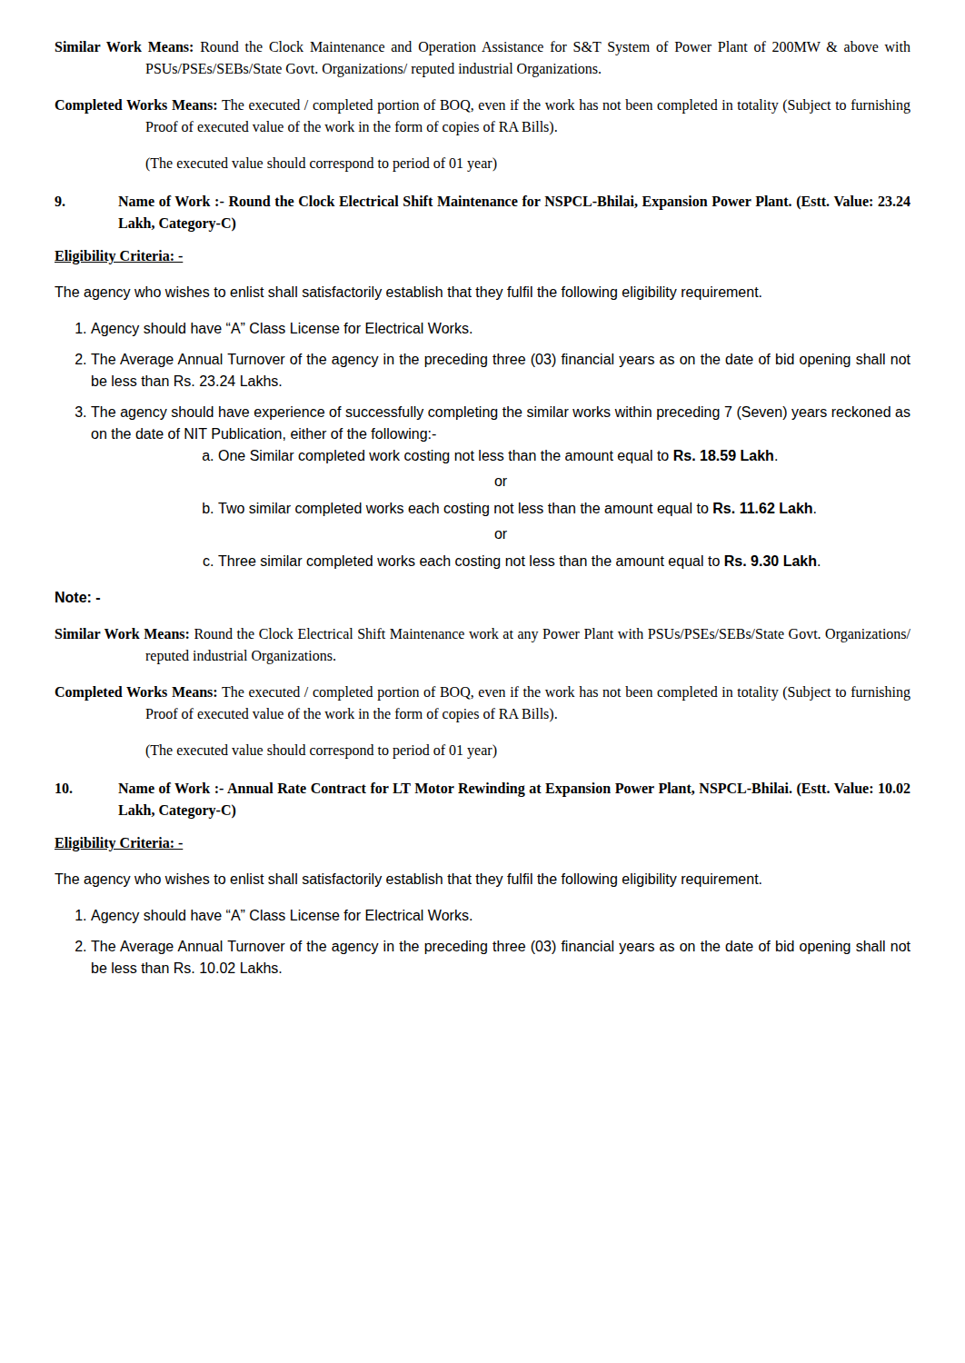Similar Work Means: Round the Clock Maintenance and Operation Assistance for S&T System of Power Plant of 200MW & above with PSUs/PSEs/SEBs/State Govt. Organizations/ reputed industrial Organizations.
Completed Works Means: The executed / completed portion of BOQ, even if the work has not been completed in totality (Subject to furnishing Proof of executed value of the work in the form of copies of RA Bills).
(The executed value should correspond to period of 01 year)
9.
Name of Work :- Round the Clock Electrical Shift Maintenance for NSPCL-Bhilai, Expansion Power Plant. (Estt. Value: 23.24 Lakh, Category-C)
Eligibility Criteria: -
The agency who wishes to enlist shall satisfactorily establish that they fulfil the following eligibility requirement.
Agency should have “A” Class License for Electrical Works.
The Average Annual Turnover of the agency in the preceding three (03) financial years as on the date of bid opening shall not be less than Rs. 23.24 Lakhs.
The agency should have experience of successfully completing the similar works within preceding 7 (Seven) years reckoned as on the date of NIT Publication, either of the following:-
One Similar completed work costing not less than the amount equal to Rs. 18.59 Lakh.
or
Two similar completed works each costing not less than the amount equal to Rs. 11.62 Lakh.
or
Three similar completed works each costing not less than the amount equal to Rs. 9.30 Lakh.
Note: -
Similar Work Means: Round the Clock Electrical Shift Maintenance work at any Power Plant with PSUs/PSEs/SEBs/State Govt. Organizations/ reputed industrial Organizations.
Completed Works Means: The executed / completed portion of BOQ, even if the work has not been completed in totality (Subject to furnishing Proof of executed value of the work in the form of copies of RA Bills).
(The executed value should correspond to period of 01 year)
10.
Name of Work :- Annual Rate Contract for LT Motor Rewinding at Expansion Power Plant, NSPCL-Bhilai. (Estt. Value: 10.02 Lakh, Category-C)
Eligibility Criteria: -
The agency who wishes to enlist shall satisfactorily establish that they fulfil the following eligibility requirement.
Agency should have “A” Class License for Electrical Works.
The Average Annual Turnover of the agency in the preceding three (03) financial years as on the date of bid opening shall not be less than Rs. 10.02 Lakhs.